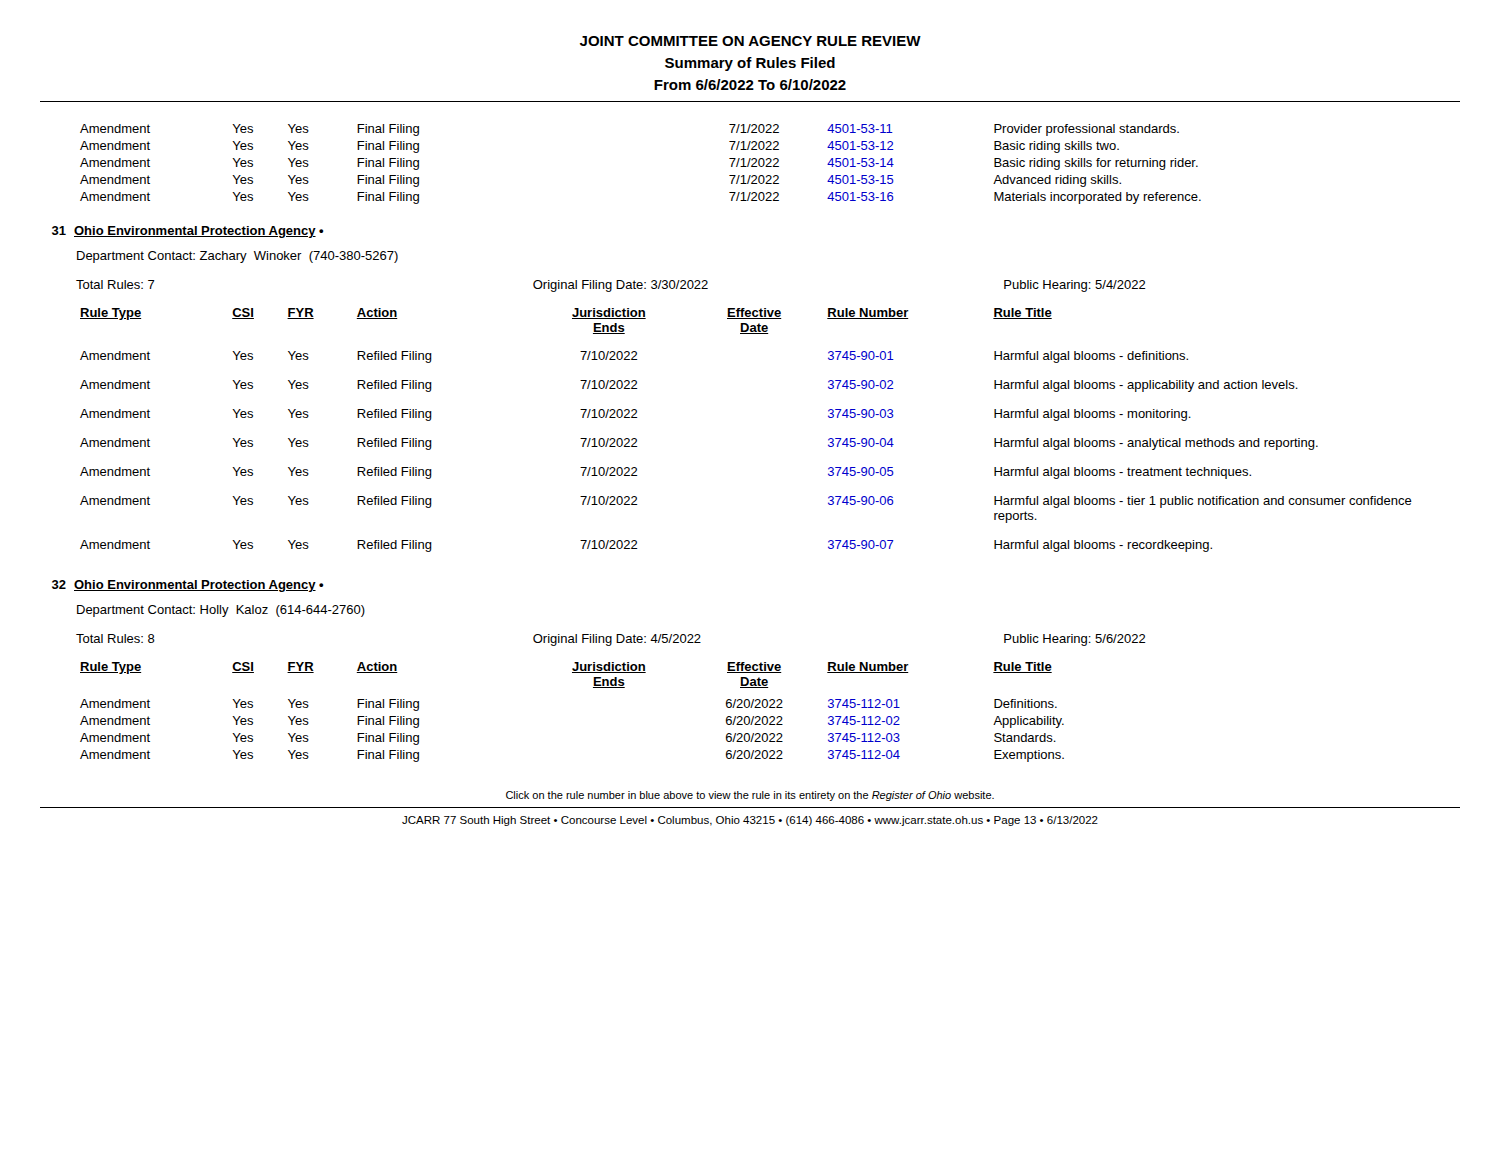JOINT COMMITTEE ON AGENCY RULE REVIEW
Summary of Rules Filed
From 6/6/2022 To 6/10/2022
| Amendment | Yes | Yes | Final Filing | | 7/1/2022 | 4501-53-11 | Provider professional standards. |
| Amendment | Yes | Yes | Final Filing | | 7/1/2022 | 4501-53-12 | Basic riding skills two. |
| Amendment | Yes | Yes | Final Filing | | 7/1/2022 | 4501-53-14 | Basic riding skills for returning rider. |
| Amendment | Yes | Yes | Final Filing | | 7/1/2022 | 4501-53-15 | Advanced riding skills. |
| Amendment | Yes | Yes | Final Filing | | 7/1/2022 | 4501-53-16 | Materials incorporated by reference. |
31 Ohio Environmental Protection Agency •
Department Contact: Zachary Winoker (740-380-5267)
Total Rules: 7 Original Filing Date: 3/30/2022 Public Hearing: 5/4/2022
| Rule Type | CSI | FYR | Action | Jurisdiction Ends | Effective Date | Rule Number | Rule Title |
| Amendment | Yes | Yes | Refiled Filing | 7/10/2022 | | 3745-90-01 | Harmful algal blooms - definitions. |
| Amendment | Yes | Yes | Refiled Filing | 7/10/2022 | | 3745-90-02 | Harmful algal blooms - applicability and action levels. |
| Amendment | Yes | Yes | Refiled Filing | 7/10/2022 | | 3745-90-03 | Harmful algal blooms - monitoring. |
| Amendment | Yes | Yes | Refiled Filing | 7/10/2022 | | 3745-90-04 | Harmful algal blooms - analytical methods and reporting. |
| Amendment | Yes | Yes | Refiled Filing | 7/10/2022 | | 3745-90-05 | Harmful algal blooms - treatment techniques. |
| Amendment | Yes | Yes | Refiled Filing | 7/10/2022 | | 3745-90-06 | Harmful algal blooms - tier 1 public notification and consumer confidence reports. |
| Amendment | Yes | Yes | Refiled Filing | 7/10/2022 | | 3745-90-07 | Harmful algal blooms - recordkeeping. |
32 Ohio Environmental Protection Agency •
Department Contact: Holly Kaloz (614-644-2760)
Total Rules: 8 Original Filing Date: 4/5/2022 Public Hearing: 5/6/2022
| Rule Type | CSI | FYR | Action | Jurisdiction Ends | Effective Date | Rule Number | Rule Title |
| Amendment | Yes | Yes | Final Filing | | 6/20/2022 | 3745-112-01 | Definitions. |
| Amendment | Yes | Yes | Final Filing | | 6/20/2022 | 3745-112-02 | Applicability. |
| Amendment | Yes | Yes | Final Filing | | 6/20/2022 | 3745-112-03 | Standards. |
| Amendment | Yes | Yes | Final Filing | | 6/20/2022 | 3745-112-04 | Exemptions. |
Click on the rule number in blue above to view the rule in its entirety on the Register of Ohio website.
JCARR 77 South High Street • Concourse Level • Columbus, Ohio 43215 • (614) 466-4086 • www.jcarr.state.oh.us • Page 13 • 6/13/2022